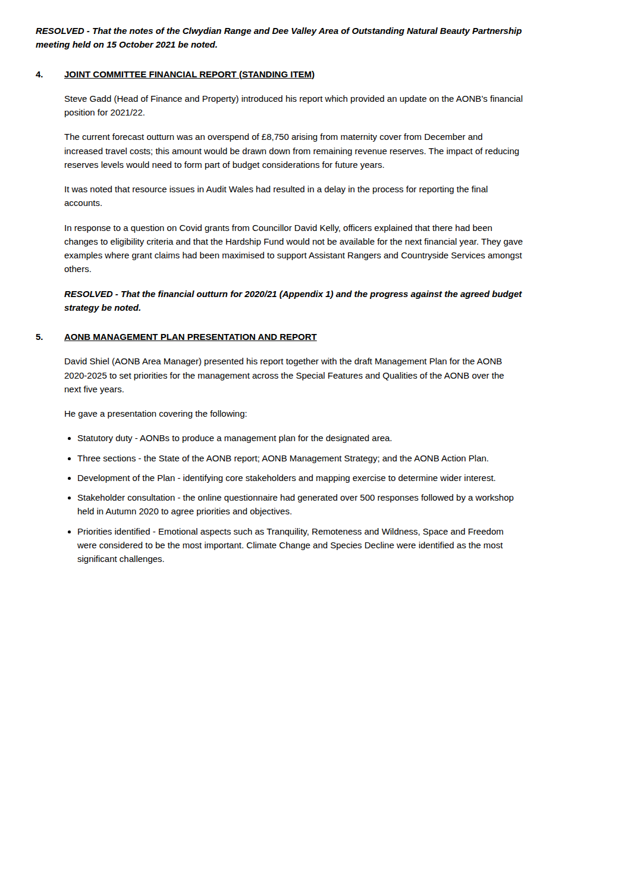RESOLVED - That the notes of the Clwydian Range and Dee Valley Area of Outstanding Natural Beauty Partnership meeting held on 15 October 2021 be noted.
4. Joint Committee Financial Report (Standing Item)
Steve Gadd (Head of Finance and Property) introduced his report which provided an update on the AONB’s financial position for 2021/22.
The current forecast outturn was an overspend of £8,750 arising from maternity cover from December and increased travel costs; this amount would be drawn down from remaining revenue reserves. The impact of reducing reserves levels would need to form part of budget considerations for future years.
It was noted that resource issues in Audit Wales had resulted in a delay in the process for reporting the final accounts.
In response to a question on Covid grants from Councillor David Kelly, officers explained that there had been changes to eligibility criteria and that the Hardship Fund would not be available for the next financial year. They gave examples where grant claims had been maximised to support Assistant Rangers and Countryside Services amongst others.
RESOLVED - That the financial outturn for 2020/21 (Appendix 1) and the progress against the agreed budget strategy be noted.
5. AONB Management Plan Presentation and Report
David Shiel (AONB Area Manager) presented his report together with the draft Management Plan for the AONB 2020-2025 to set priorities for the management across the Special Features and Qualities of the AONB over the next five years.
He gave a presentation covering the following:
Statutory duty - AONBs to produce a management plan for the designated area.
Three sections - the State of the AONB report; AONB Management Strategy; and the AONB Action Plan.
Development of the Plan - identifying core stakeholders and mapping exercise to determine wider interest.
Stakeholder consultation - the online questionnaire had generated over 500 responses followed by a workshop held in Autumn 2020 to agree priorities and objectives.
Priorities identified - Emotional aspects such as Tranquility, Remoteness and Wildness, Space and Freedom were considered to be the most important. Climate Change and Species Decline were identified as the most significant challenges.